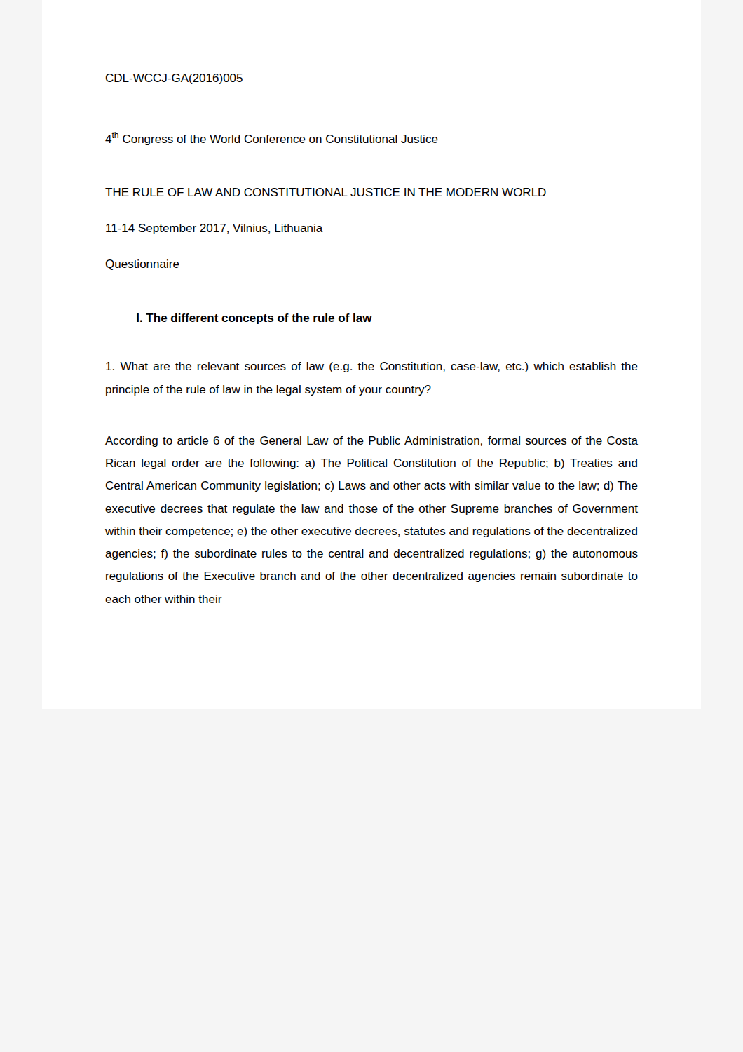CDL-WCCJ-GA(2016)005
4th Congress of the World Conference on Constitutional Justice
THE RULE OF LAW AND CONSTITUTIONAL JUSTICE IN THE MODERN WORLD
11-14 September 2017, Vilnius, Lithuania
Questionnaire
I. The different concepts of the rule of law
1. What are the relevant sources of law (e.g. the Constitution, case-law, etc.) which establish the principle of the rule of law in the legal system of your country?
According to article 6 of the General Law of the Public Administration, formal sources of the Costa Rican legal order are the following: a) The Political Constitution of the Republic; b) Treaties and Central American Community legislation; c) Laws and other acts with similar value to the law; d) The executive decrees that regulate the law and those of the other Supreme branches of Government within their competence; e) the other executive decrees, statutes and regulations of the decentralized agencies; f) the subordinate rules to the central and decentralized regulations; g) the autonomous regulations of the Executive branch and of the other decentralized agencies remain subordinate to each other within their